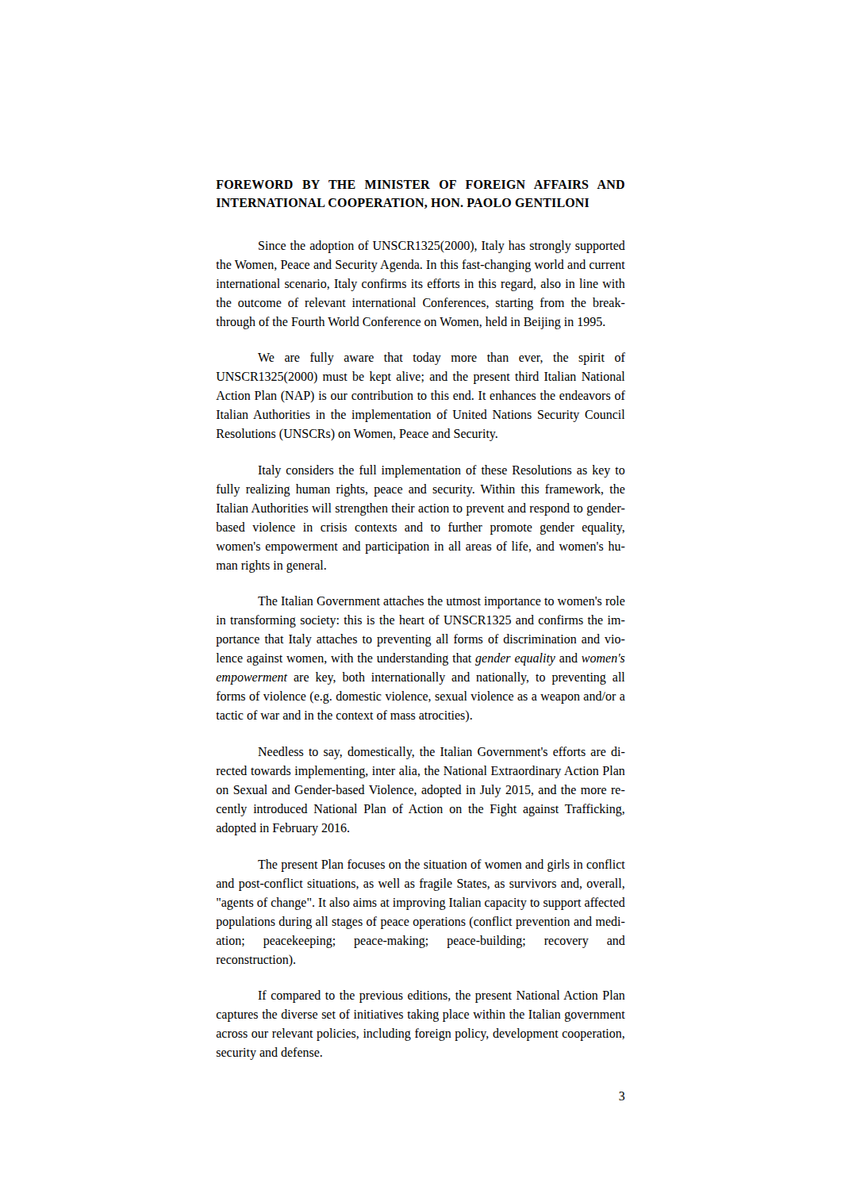Foreword by the Minister of Foreign Affairs and International Cooperation, Hon. Paolo Gentiloni
Since the adoption of UNSCR1325(2000), Italy has strongly supported the Women, Peace and Security Agenda. In this fast-changing world and current international scenario, Italy confirms its efforts in this regard, also in line with the outcome of relevant international Conferences, starting from the breakthrough of the Fourth World Conference on Women, held in Beijing in 1995.
We are fully aware that today more than ever, the spirit of UNSCR1325(2000) must be kept alive; and the present third Italian National Action Plan (NAP) is our contribution to this end. It enhances the endeavors of Italian Authorities in the implementation of United Nations Security Council Resolutions (UNSCRs) on Women, Peace and Security.
Italy considers the full implementation of these Resolutions as key to fully realizing human rights, peace and security. Within this framework, the Italian Authorities will strengthen their action to prevent and respond to gender-based violence in crisis contexts and to further promote gender equality, women's empowerment and participation in all areas of life, and women's human rights in general.
The Italian Government attaches the utmost importance to women's role in transforming society: this is the heart of UNSCR1325 and confirms the importance that Italy attaches to preventing all forms of discrimination and violence against women, with the understanding that gender equality and women's empowerment are key, both internationally and nationally, to preventing all forms of violence (e.g. domestic violence, sexual violence as a weapon and/or a tactic of war and in the context of mass atrocities).
Needless to say, domestically, the Italian Government's efforts are directed towards implementing, inter alia, the National Extraordinary Action Plan on Sexual and Gender-based Violence, adopted in July 2015, and the more recently introduced National Plan of Action on the Fight against Trafficking, adopted in February 2016.
The present Plan focuses on the situation of women and girls in conflict and post-conflict situations, as well as fragile States, as survivors and, overall, "agents of change". It also aims at improving Italian capacity to support affected populations during all stages of peace operations (conflict prevention and mediation; peacekeeping; peace-making; peace-building; recovery and reconstruction).
If compared to the previous editions, the present National Action Plan captures the diverse set of initiatives taking place within the Italian government across our relevant policies, including foreign policy, development cooperation, security and defense.
3